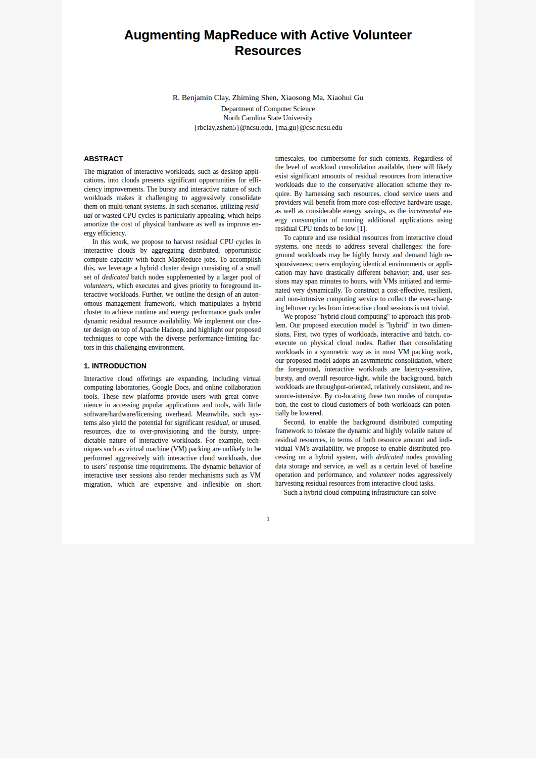Augmenting MapReduce with Active Volunteer
Resources
R. Benjamin Clay, Zhiming Shen, Xiaosong Ma, Xiaohui Gu
Department of Computer Science
North Carolina State University
{rbclay,zshen5}@ncsu.edu, {ma,gu}@csc.ncsu.edu
ABSTRACT
The migration of interactive workloads, such as desktop applications, into clouds presents significant opportunities for efficiency improvements. The bursty and interactive nature of such workloads makes it challenging to aggressively consolidate them on multi-tenant systems. In such scenarios, utilizing residual or wasted CPU cycles is particularly appealing, which helps amortize the cost of physical hardware as well as improve energy efficiency.
In this work, we propose to harvest residual CPU cycles in interactive clouds by aggregating distributed, opportunistic compute capacity with batch MapReduce jobs. To accomplish this, we leverage a hybrid cluster design consisting of a small set of dedicated batch nodes supplemented by a larger pool of volunteers, which executes and gives priority to foreground interactive workloads. Further, we outline the design of an autonomous management framework, which manipulates a hybrid cluster to achieve runtime and energy performance goals under dynamic residual resource availability. We implement our cluster design on top of Apache Hadoop, and highlight our proposed techniques to cope with the diverse performance-limiting factors in this challenging environment.
1. INTRODUCTION
Interactive cloud offerings are expanding, including virtual computing laboratories, Google Docs, and online collaboration tools. These new platforms provide users with great convenience in accessing popular applications and tools, with little software/hardware/licensing overhead. Meanwhile, such systems also yield the potential for significant residual, or unused, resources, due to over-provisioning and the bursty, unpredictable nature of interactive workloads. For example, techniques such as virtual machine (VM) packing are unlikely to be performed aggressively with interactive cloud workloads, due to users' response time requirements. The dynamic behavior of interactive user sessions also render mechanisms such as VM migration, which are expensive and inflexible on short timescales, too cumbersome for such contexts. Regardless of the level of workload consolidation available, there will likely exist significant amounts of residual resources from interactive workloads due to the conservative allocation scheme they require. By harnessing such resources, cloud service users and providers will benefit from more cost-effective hardware usage, as well as considerable energy savings, as the incremental energy consumption of running additional applications using residual CPU tends to be low [1].
To capture and use residual resources from interactive cloud systems, one needs to address several challenges: the foreground workloads may be highly bursty and demand high responsiveness; users employing identical environments or application may have drastically different behavior; and, user sessions may span minutes to hours, with VMs initiated and terminated very dynamically. To construct a cost-effective, resilient, and non-intrusive computing service to collect the ever-changing leftover cycles from interactive cloud sessions is not trivial.
We propose "hybrid cloud computing" to approach this problem. Our proposed execution model is "hybrid" in two dimensions. First, two types of workloads, interactive and batch, co-execute on physical cloud nodes. Rather than consolidating workloads in a symmetric way as in most VM packing work, our proposed model adopts an asymmetric consolidation, where the foreground, interactive workloads are latency-sensitive, bursty, and overall resource-light, while the background, batch workloads are throughput-oriented, relatively consistent, and resource-intensive. By co-locating these two modes of computation, the cost to cloud customers of both workloads can potentially be lowered.
Second, to enable the background distributed computing framework to tolerate the dynamic and highly volatile nature of residual resources, in terms of both resource amount and individual VM's availability, we propose to enable distributed processing on a hybrid system, with dedicated nodes providing data storage and service, as well as a certain level of baseline operation and performance, and volunteer nodes aggressively harvesting residual resources from interactive cloud tasks.
Such a hybrid cloud computing infrastructure can solve
1